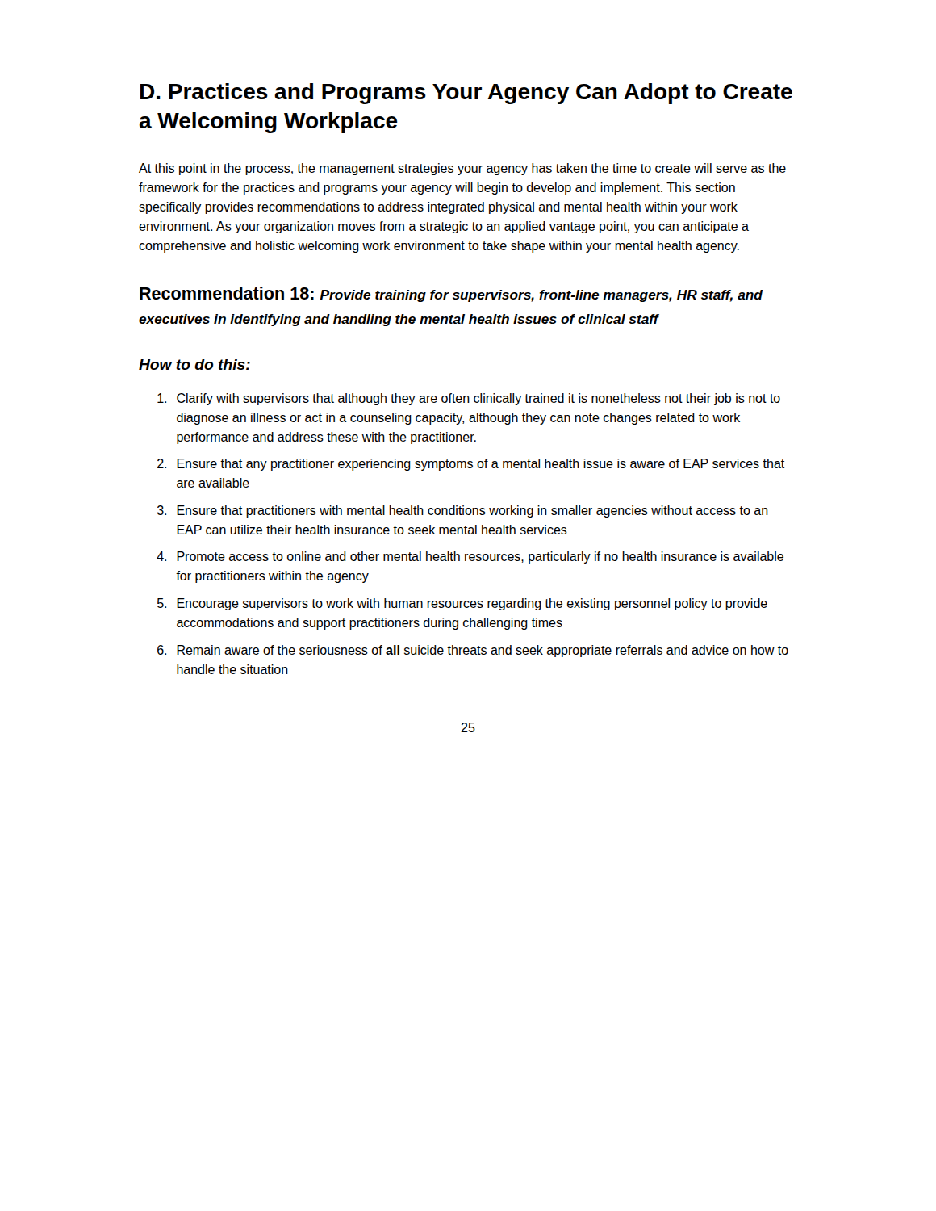D. Practices and Programs Your Agency Can Adopt to Create a Welcoming Workplace
At this point in the process, the management strategies your agency has taken the time to create will serve as the framework for the practices and programs your agency will begin to develop and implement. This section specifically provides recommendations to address integrated physical and mental health within your work environment. As your organization moves from a strategic to an applied vantage point, you can anticipate a comprehensive and holistic welcoming work environment to take shape within your mental health agency.
Recommendation 18: Provide training for supervisors, front-line managers, HR staff, and executives in identifying and handling the mental health issues of clinical staff
How to do this:
Clarify with supervisors that although they are often clinically trained it is nonetheless not their job is not to diagnose an illness or act in a counseling capacity, although they can note changes related to work performance and address these with the practitioner.
Ensure that any practitioner experiencing symptoms of a mental health issue is aware of EAP services that are available
Ensure that practitioners with mental health conditions working in smaller agencies without access to an EAP can utilize their health insurance to seek mental health services
Promote access to online and other mental health resources, particularly if no health insurance is available for practitioners within the agency
Encourage supervisors to work with human resources regarding the existing personnel policy to provide accommodations and support practitioners during challenging times
Remain aware of the seriousness of all suicide threats and seek appropriate referrals and advice on how to handle the situation
25